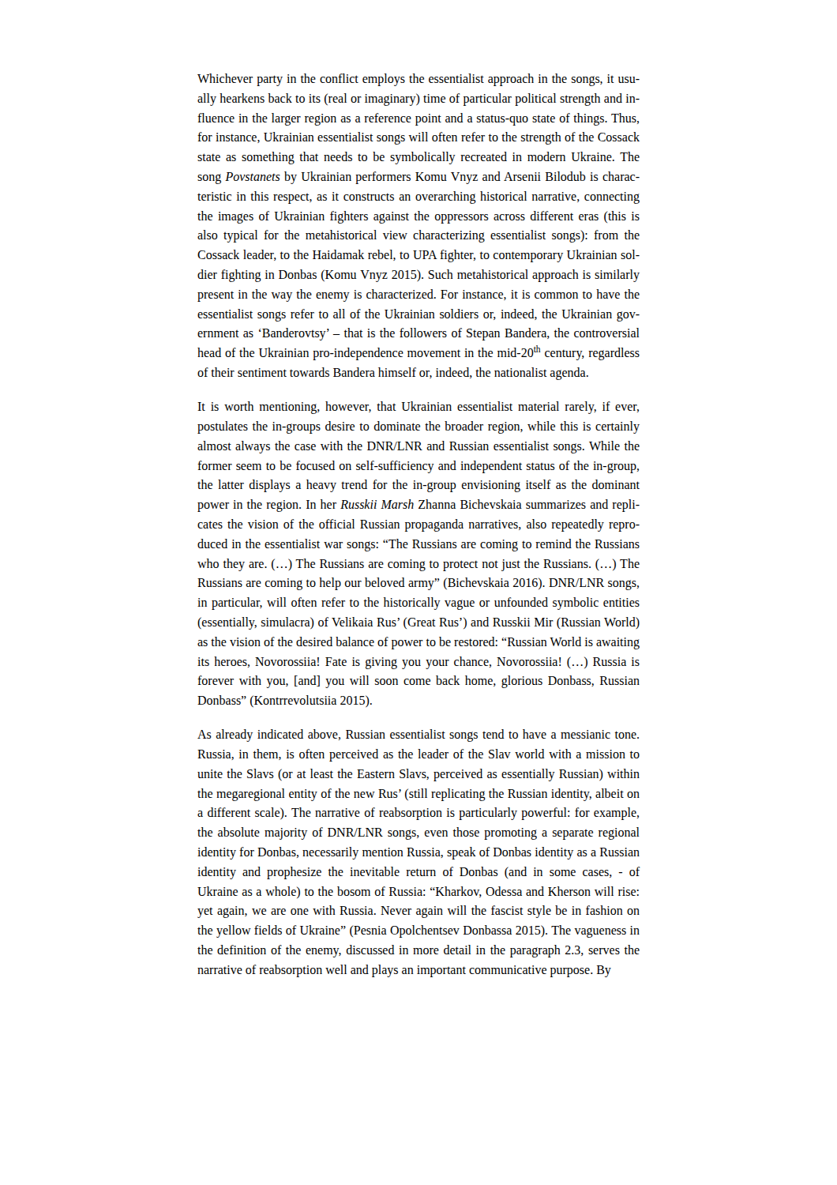Whichever party in the conflict employs the essentialist approach in the songs, it usually hearkens back to its (real or imaginary) time of particular political strength and influence in the larger region as a reference point and a status-quo state of things. Thus, for instance, Ukrainian essentialist songs will often refer to the strength of the Cossack state as something that needs to be symbolically recreated in modern Ukraine. The song Povstanets by Ukrainian performers Komu Vnyz and Arsenii Bilodub is characteristic in this respect, as it constructs an overarching historical narrative, connecting the images of Ukrainian fighters against the oppressors across different eras (this is also typical for the metahistorical view characterizing essentialist songs): from the Cossack leader, to the Haidamak rebel, to UPA fighter, to contemporary Ukrainian soldier fighting in Donbas (Komu Vnyz 2015). Such metahistorical approach is similarly present in the way the enemy is characterized. For instance, it is common to have the essentialist songs refer to all of the Ukrainian soldiers or, indeed, the Ukrainian government as ‘Banderovtsy’ – that is the followers of Stepan Bandera, the controversial head of the Ukrainian pro-independence movement in the mid-20th century, regardless of their sentiment towards Bandera himself or, indeed, the nationalist agenda.
It is worth mentioning, however, that Ukrainian essentialist material rarely, if ever, postulates the in-groups desire to dominate the broader region, while this is certainly almost always the case with the DNR/LNR and Russian essentialist songs. While the former seem to be focused on self-sufficiency and independent status of the in-group, the latter displays a heavy trend for the in-group envisioning itself as the dominant power in the region. In her Russkii Marsh Zhanna Bichevskaia summarizes and replicates the vision of the official Russian propaganda narratives, also repeatedly reproduced in the essentialist war songs: “The Russians are coming to remind the Russians who they are. (…) The Russians are coming to protect not just the Russians. (…) The Russians are coming to help our beloved army” (Bichevskaia 2016). DNR/LNR songs, in particular, will often refer to the historically vague or unfounded symbolic entities (essentially, simulacra) of Velikaia Rus’ (Great Rus’) and Russkii Mir (Russian World) as the vision of the desired balance of power to be restored: “Russian World is awaiting its heroes, Novorossiia! Fate is giving you your chance, Novorossiia! (…) Russia is forever with you, [and] you will soon come back home, glorious Donbass, Russian Donbass” (Kontrrevolutsiia 2015).
As already indicated above, Russian essentialist songs tend to have a messianic tone. Russia, in them, is often perceived as the leader of the Slav world with a mission to unite the Slavs (or at least the Eastern Slavs, perceived as essentially Russian) within the megaregional entity of the new Rus’ (still replicating the Russian identity, albeit on a different scale). The narrative of reabsorption is particularly powerful: for example, the absolute majority of DNR/LNR songs, even those promoting a separate regional identity for Donbas, necessarily mention Russia, speak of Donbas identity as a Russian identity and prophesize the inevitable return of Donbas (and in some cases, - of Ukraine as a whole) to the bosom of Russia: “Kharkov, Odessa and Kherson will rise: yet again, we are one with Russia. Never again will the fascist style be in fashion on the yellow fields of Ukraine” (Pesnia Opolchentsev Donbassa 2015). The vagueness in the definition of the enemy, discussed in more detail in the paragraph 2.3, serves the narrative of reabsorption well and plays an important communicative purpose. By